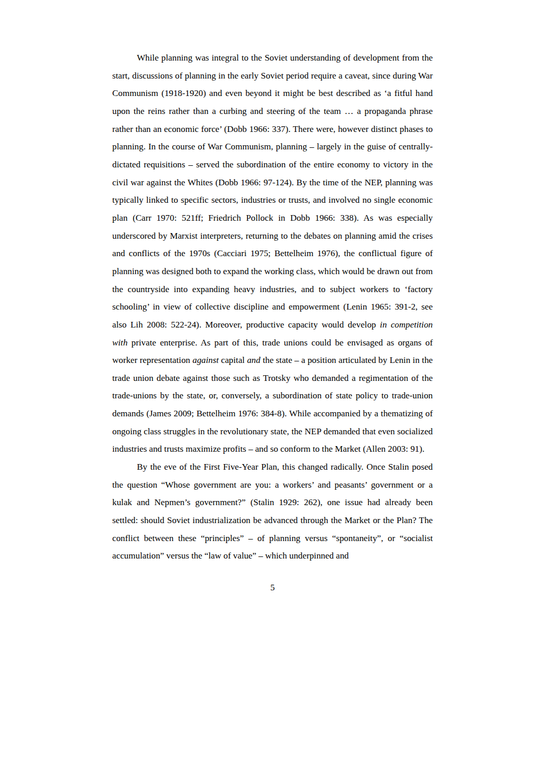While planning was integral to the Soviet understanding of development from the start, discussions of planning in the early Soviet period require a caveat, since during War Communism (1918-1920) and even beyond it might be best described as ‘a fitful hand upon the reins rather than a curbing and steering of the team … a propaganda phrase rather than an economic force’ (Dobb 1966: 337). There were, however distinct phases to planning. In the course of War Communism, planning – largely in the guise of centrally-dictated requisitions – served the subordination of the entire economy to victory in the civil war against the Whites (Dobb 1966: 97-124). By the time of the NEP, planning was typically linked to specific sectors, industries or trusts, and involved no single economic plan (Carr 1970: 521ff; Friedrich Pollock in Dobb 1966: 338). As was especially underscored by Marxist interpreters, returning to the debates on planning amid the crises and conflicts of the 1970s (Cacciari 1975; Bettelheim 1976), the conflictual figure of planning was designed both to expand the working class, which would be drawn out from the countryside into expanding heavy industries, and to subject workers to ‘factory schooling’ in view of collective discipline and empowerment (Lenin 1965: 391-2, see also Lih 2008: 522-24). Moreover, productive capacity would develop in competition with private enterprise. As part of this, trade unions could be envisaged as organs of worker representation against capital and the state – a position articulated by Lenin in the trade union debate against those such as Trotsky who demanded a regimentation of the trade-unions by the state, or, conversely, a subordination of state policy to trade-union demands (James 2009; Bettelheim 1976: 384-8). While accompanied by a thematizing of ongoing class struggles in the revolutionary state, the NEP demanded that even socialized industries and trusts maximize profits – and so conform to the Market (Allen 2003: 91).
By the eve of the First Five-Year Plan, this changed radically. Once Stalin posed the question “Whose government are you: a workers’ and peasants’ government or a kulak and Nepmen’s government?” (Stalin 1929: 262), one issue had already been settled: should Soviet industrialization be advanced through the Market or the Plan? The conflict between these “principles” – of planning versus “spontaneity”, or “socialist accumulation” versus the “law of value” – which underpinned and
5